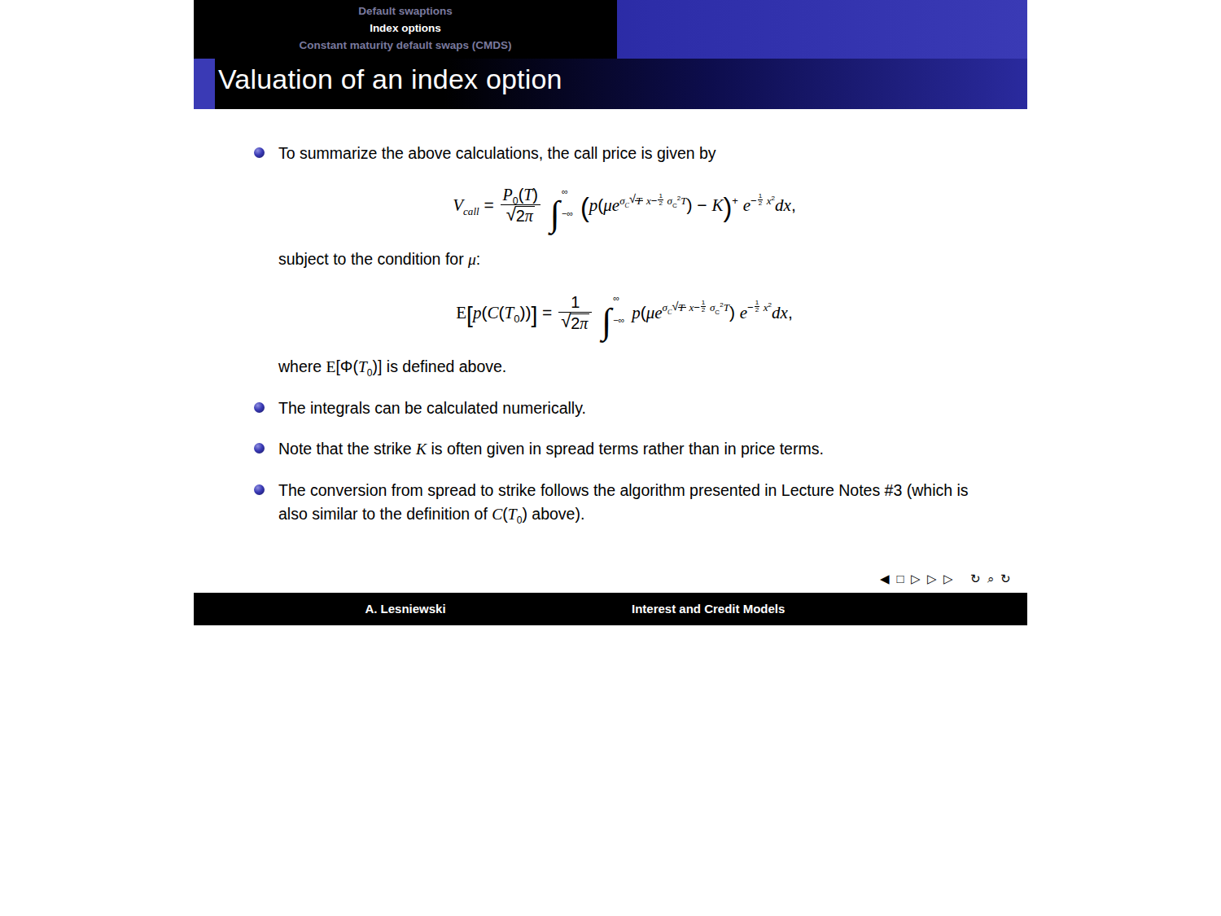Default swaptions Index options Constant maturity default swaps (CMDS)
Valuation of an index option
To summarize the above calculations, the call price is given by
Vcall = P0(T) 2π ∫∞−∞ (p(μeσC T x−12 σC2T) − K)+ e−12 x2dx,
subject to the condition for μ:
E[p(C(T0))] = 1 2π ∫∞−∞ p(μeσC T x−12 σC2T) e−12 x2dx,
where E[Φ(T0)] is defined above.
The integrals can be calculated numerically.
Note that the strike K is often given in spread terms rather than in price terms.
The conversion from spread to strike follows the algorithm presented in Lecture Notes #3 (which is also similar to the definition of C(T0) above).
◀ □ ▷ ▷ ▷ ↻ ⌕ ↻
A. Lesniewski
Interest and Credit Models